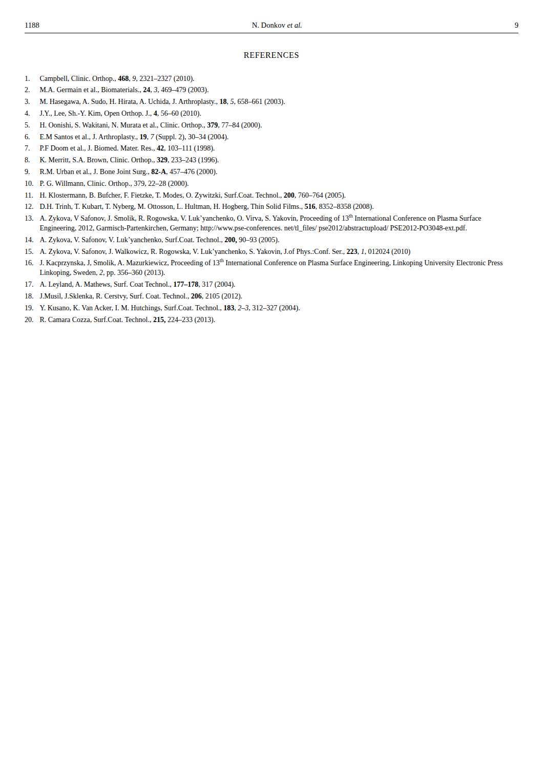1188 N. Donkov et al. 9
REFERENCES
Campbell, Clinic. Orthop., 468, 9, 2321–2327 (2010).
M.A. Germain et al., Biomaterials., 24, 3, 469–479 (2003).
M. Hasegawa, A. Sudo, H. Hirata, A. Uchida, J. Arthroplasty., 18, 5, 658–661 (2003).
J.Y., Lee, Sh.-Y. Kim, Open Orthop. J., 4, 56–60 (2010).
H. Oonishi, S. Wakitani, N. Murata et al., Clinic. Orthop., 379, 77–84 (2000).
E.M Santos et al., J. Arthroplasty., 19, 7 (Suppl. 2), 30–34 (2004).
P.F Doom et al., J. Biomed. Mater. Res., 42, 103–111 (1998).
K. Merritt, S.A. Brown, Clinic. Orthop., 329, 233–243 (1996).
R.M. Urban et al., J. Bone Joint Surg., 82-A, 457–476 (2000).
P. G. Willmann, Clinic. Orthop., 379, 22–28 (2000).
H. Klostermann, B. Bufcher, F. Fietzke, T. Modes, O. Zywitzki, Surf.Coat. Technol., 200, 760–764 (2005).
D.H. Trinh, T. Kubart, T. Nyberg, M. Ottosson, L. Hultman, H. Hogberg, Thin Solid Films., 516, 8352–8358 (2008).
A. Zykova, V Safonov, J. Smolik, R. Rogowska, V. Luk’yanchenko, O. Virva, S. Yakovin, Proceeding of 13th International Conference on Plasma Surface Engineering, 2012, Garmisch-Partenkirchen, Germany; http://www.pse-conferences. net/tl_files/ pse2012/abstractupload/ PSE2012-PO3048-ext.pdf.
A. Zykova, V. Safonov, V. Luk’yanchenko, Surf.Coat. Technol., 200, 90–93 (2005).
A. Zykova, V. Safonov, J. Walkowicz, R. Rogowska, V. Luk’yanchenko, S. Yakovin, J.of Phys.:Conf. Ser., 223, 1, 012024 (2010)
J. Kacprzynska, J, Smolik, A. Mazurkiewicz, Proceeding of 13th International Conference on Plasma Surface Engineering, Linkoping University Electronic Press Linkoping, Sweden, 2, pp. 356–360 (2013).
A. Leyland, A. Mathews, Surf. Coat Technol., 177–178, 317 (2004).
J.Musil, J.Sklenka, R. Cerstvy, Surf. Coat. Technol., 206, 2105 (2012).
Y. Kusano, K. Van Acker, I. M. Hutchings, Surf.Coat. Technol., 183, 2–3, 312–327 (2004).
R. Camara Cozza, Surf.Coat. Technol., 215, 224–233 (2013).